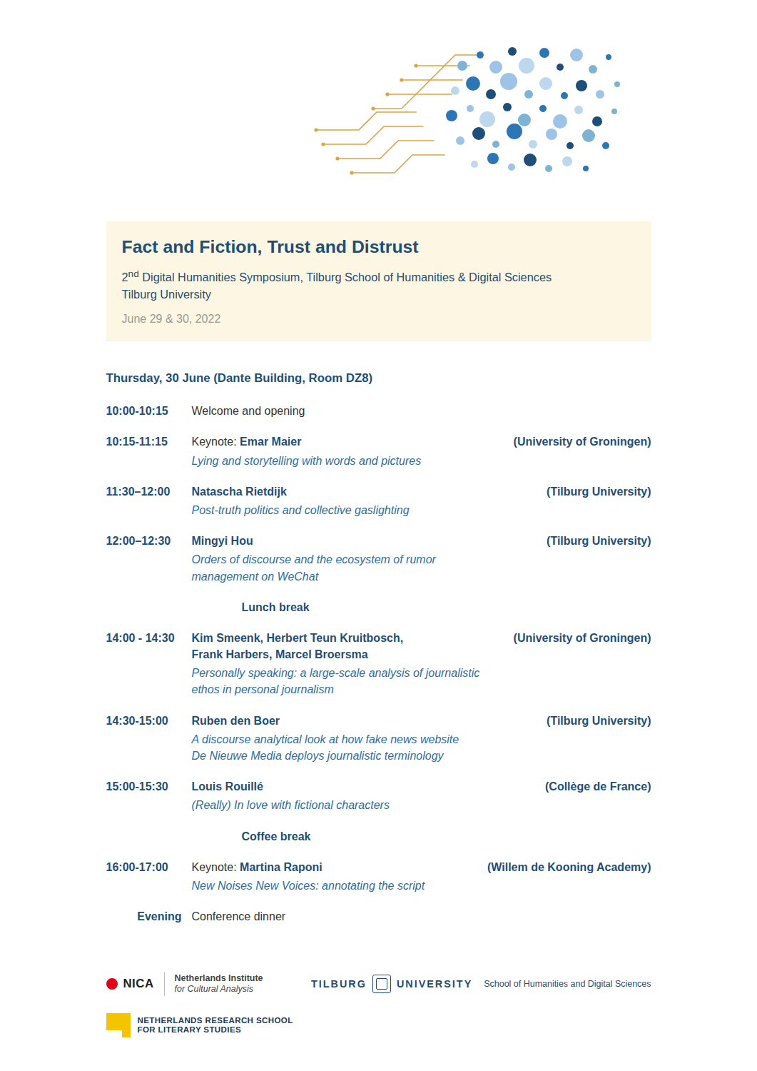Fact and Fiction, Trust and Distrust
2nd Digital Humanities Symposium, Tilburg School of Humanities & Digital Sciences
Tilburg University
June 29 & 30, 2022
Thursday, 30 June (Dante Building, Room DZ8)
| 10:00‑10:15 | Welcome and opening |
| 10:15‑11:15 | Keynote: Emar Maier Lying and storytelling with words and pictures | (University of Groningen) |
| 11:30–12:00 | Natascha Rietdijk Post-truth politics and collective gaslighting | (Tilburg University) |
| 12:00–12:30 | Mingyi Hou Orders of discourse and the ecosystem of rumor management on WeChat | (Tilburg University) |
| | Lunch break |
| 14:00 - 14:30 | Kim Smeenk, Herbert Teun Kruitbosch, Frank Harbers, Marcel Broersma Personally speaking: a large-scale analysis of journalistic ethos in personal journalism | (University of Groningen) |
| 14:30‑15:00 | Ruben den Boer A discourse analytical look at how fake news website De Nieuwe Media deploys journalistic terminology | (Tilburg University) |
| 15:00‑15:30 | Louis Rouillé (Really) In love with fictional characters | (Collège de France) |
| | Coffee break |
| 16:00‑17:00 | Keynote: Martina Raponi New Noises New Voices: annotating the script | (Willem de Kooning Academy) |
| Evening | Conference dinner |
NICA Netherlands Institute
for Cultural Analysis
TILBURG UNIVERSITY
School of Humanities and Digital Sciences
NETHERLANDS RESEARCH SCHOOL
FOR LITERARY STUDIES